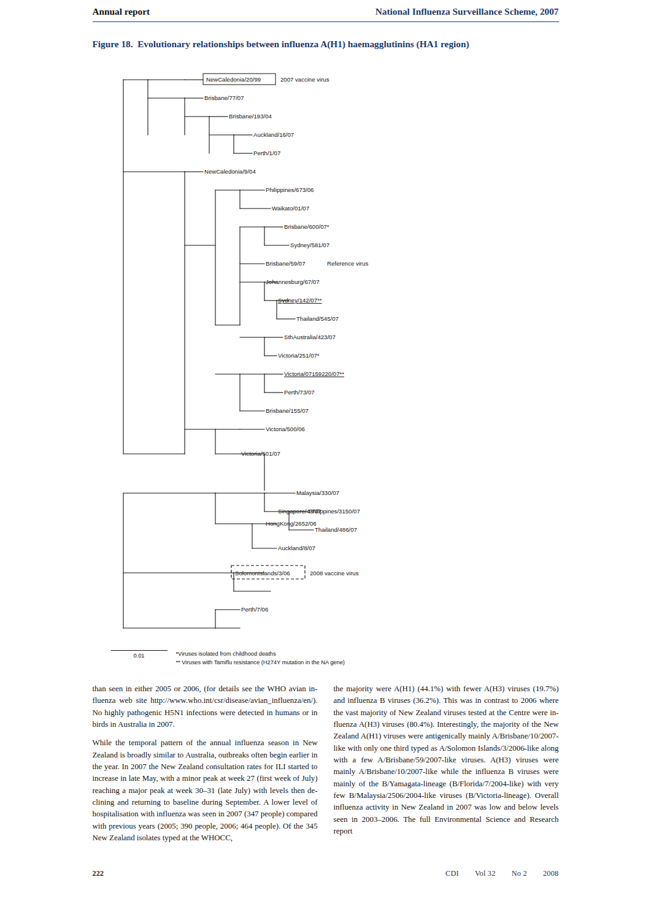Annual report
National Influenza Surveillance Scheme, 2007
Figure 18. Evolutionary relationships between influenza A(H1) haemagglutinins (HA1 region)
NewCaledonia/20/99 2007 vaccine virus Brisbane/77/07 Brisbane/193/04 Auckland/16/07 Perth/1/07 NewCaledonia/9/04 Philippines/673/06 Waikato/01/07 Brisbane/600/07* Sydney/581/07 Brisbane/59/07 Reference virus Johannesburg/67/07 Sydney/142/07** Thailand/545/07 SthAustralia/423/07 Victoria/251/07* Victoria/07159220/07** Perth/73/07 Brisbane/155/07 Victoria/500/06 Victoria/501/07 Malaysia/330/07 Singapore/43/07 Philippines/3150/07 Thailand/486/07 HongKong/2652/06 Auckland/8/07 SolomonIslands/3/06 2008 vaccine virus Perth/7/06
0.01
*Viruses isolated from childhood deaths
** Viruses with Tamiflu resistance (H274Y mutation in the NA gene)
than seen in either 2005 or 2006, (for details see the WHO avian influenza web site http://www.who.int/csr/disease/avian_influenza/en/). No highly pathogenic H5N1 infections were detected in humans or in birds in Australia in 2007.
While the temporal pattern of the annual influenza season in New Zealand is broadly similar to Australia, outbreaks often begin earlier in the year. In 2007 the New Zealand consultation rates for ILI started to increase in late May, with a minor peak at week 27 (first week of July) reaching a major peak at week 30–31 (late July) with levels then declining and returning to baseline during September. A lower level of hospitalisation with influenza was seen in 2007 (347 people) compared with previous years (2005; 390 people, 2006; 464 people). Of the 345 New Zealand isolates typed at the WHOCC,
the majority were A(H1) (44.1%) with fewer A(H3) viruses (19.7%) and influenza B viruses (36.2%). This was in contrast to 2006 where the vast majority of New Zealand viruses tested at the Centre were influenza A(H3) viruses (80.4%). Interestingly, the majority of the New Zealand A(H1) viruses were antigenically mainly A/Brisbane/10/2007-like with only one third typed as A/Solomon Islands/3/2006-like along with a few A/Brisbane/59/2007-like viruses. A(H3) viruses were mainly A/Brisbane/10/2007-like while the influenza B viruses were mainly of the B/Yamagata-lineage (B/Florida/7/2004-like) with very few B/Malaysia/2506/2004-like viruses (B/Victoria-lineage). Overall influenza activity in New Zealand in 2007 was low and below levels seen in 2003–2006. The full Environmental Science and Research report
222
CDI Vol 32 No 22008